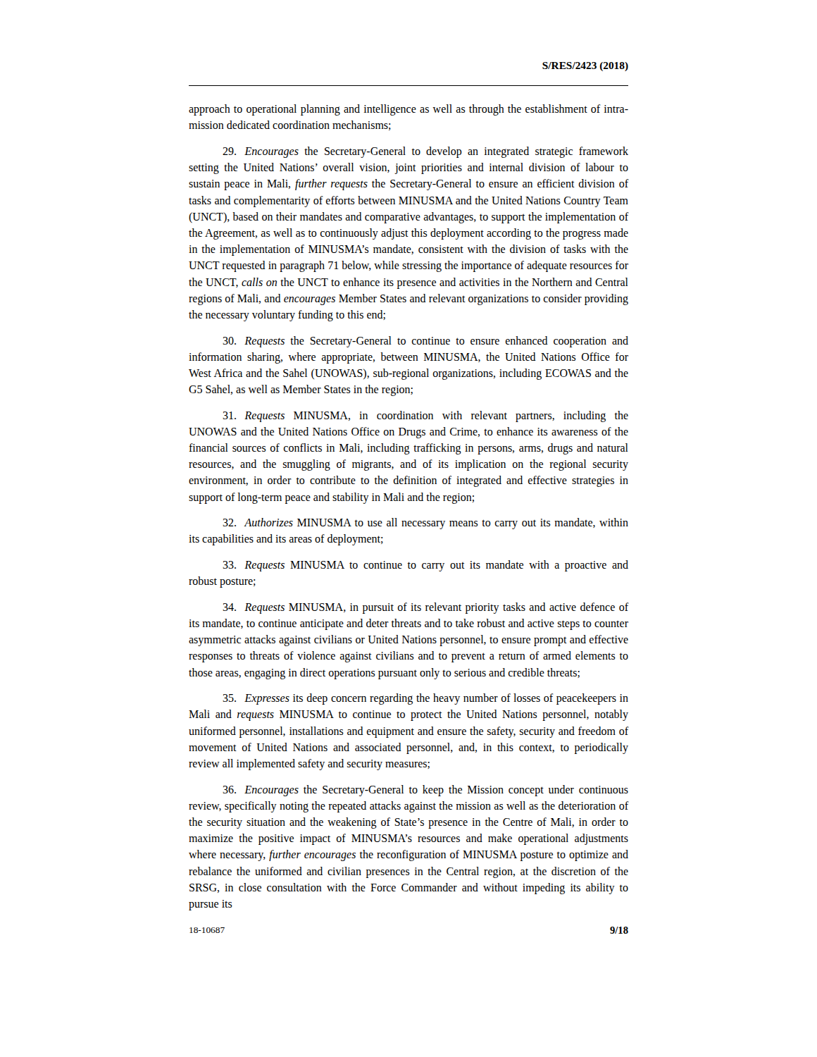S/RES/2423 (2018)
approach to operational planning and intelligence as well as through the establishment of intra-mission dedicated coordination mechanisms;
29. Encourages the Secretary-General to develop an integrated strategic framework setting the United Nations’ overall vision, joint priorities and internal division of labour to sustain peace in Mali, further requests the Secretary-General to ensure an efficient division of tasks and complementarity of efforts between MINUSMA and the United Nations Country Team (UNCT), based on their mandates and comparative advantages, to support the implementation of the Agreement, as well as to continuously adjust this deployment according to the progress made in the implementation of MINUSMA’s mandate, consistent with the division of tasks with the UNCT requested in paragraph 71 below, while stressing the importance of adequate resources for the UNCT, calls on the UNCT to enhance its presence and activities in the Northern and Central regions of Mali, and encourages Member States and relevant organizations to consider providing the necessary voluntary funding to this end;
30. Requests the Secretary-General to continue to ensure enhanced cooperation and information sharing, where appropriate, between MINUSMA, the United Nations Office for West Africa and the Sahel (UNOWAS), sub-regional organizations, including ECOWAS and the G5 Sahel, as well as Member States in the region;
31. Requests MINUSMA, in coordination with relevant partners, including the UNOWAS and the United Nations Office on Drugs and Crime, to enhance its awareness of the financial sources of conflicts in Mali, including trafficking in persons, arms, drugs and natural resources, and the smuggling of migrants, and of its implication on the regional security environment, in order to contribute to the definition of integrated and effective strategies in support of long-term peace and stability in Mali and the region;
32. Authorizes MINUSMA to use all necessary means to carry out its mandate, within its capabilities and its areas of deployment;
33. Requests MINUSMA to continue to carry out its mandate with a proactive and robust posture;
34. Requests MINUSMA, in pursuit of its relevant priority tasks and active defence of its mandate, to continue anticipate and deter threats and to take robust and active steps to counter asymmetric attacks against civilians or United Nations personnel, to ensure prompt and effective responses to threats of violence against civilians and to prevent a return of armed elements to those areas, engaging in direct operations pursuant only to serious and credible threats;
35. Expresses its deep concern regarding the heavy number of losses of peacekeepers in Mali and requests MINUSMA to continue to protect the United Nations personnel, notably uniformed personnel, installations and equipment and ensure the safety, security and freedom of movement of United Nations and associated personnel, and, in this context, to periodically review all implemented safety and security measures;
36. Encourages the Secretary-General to keep the Mission concept under continuous review, specifically noting the repeated attacks against the mission as well as the deterioration of the security situation and the weakening of State’s presence in the Centre of Mali, in order to maximize the positive impact of MINUSMA’s resources and make operational adjustments where necessary, further encourages the reconfiguration of MINUSMA posture to optimize and rebalance the uniformed and civilian presences in the Central region, at the discretion of the SRSG, in close consultation with the Force Commander and without impeding its ability to pursue its
18-10687 9/18